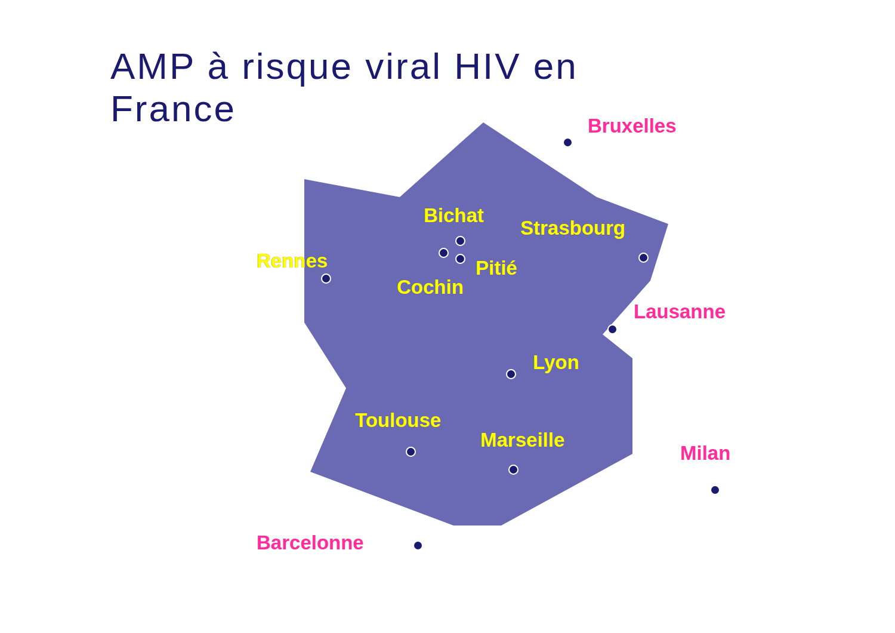AMP à risque viral HIV en France
Bruxelles
Bichat
Strasbourg
Cochin
Pitié
Rennes
Lausanne
Lyon
Toulouse
Marseille
Milan
Barcelonne